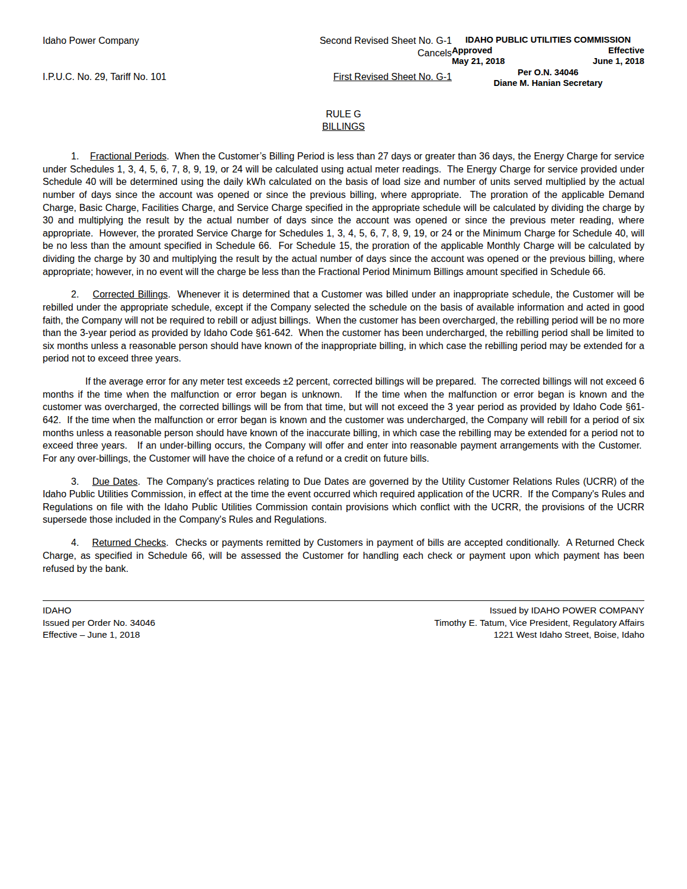| Idaho Power Company | Second Revised Sheet No. G-1 Cancels | IDAHO PUBLIC UTILITIES COMMISSION Approved Effective May 21, 2018 June 1, 2018 Per O.N. 34046 Diane M. Hanian Secretary |
| I.P.U.C. No. 29, Tariff No. 101 | First Revised Sheet No. G-1 |
RULE G BILLINGS
1. Fractional Periods. When the Customer’s Billing Period is less than 27 days or greater than 36 days, the Energy Charge for service under Schedules 1, 3, 4, 5, 6, 7, 8, 9, 19, or 24 will be calculated using actual meter readings. The Energy Charge for service provided under Schedule 40 will be determined using the daily kWh calculated on the basis of load size and number of units served multiplied by the actual number of days since the account was opened or since the previous billing, where appropriate. The proration of the applicable Demand Charge, Basic Charge, Facilities Charge, and Service Charge specified in the appropriate schedule will be calculated by dividing the charge by 30 and multiplying the result by the actual number of days since the account was opened or since the previous meter reading, where appropriate. However, the prorated Service Charge for Schedules 1, 3, 4, 5, 6, 7, 8, 9, 19, or 24 or the Minimum Charge for Schedule 40, will be no less than the amount specified in Schedule 66. For Schedule 15, the proration of the applicable Monthly Charge will be calculated by dividing the charge by 30 and multiplying the result by the actual number of days since the account was opened or the previous billing, where appropriate; however, in no event will the charge be less than the Fractional Period Minimum Billings amount specified in Schedule 66.
2. Corrected Billings. Whenever it is determined that a Customer was billed under an inappropriate schedule, the Customer will be rebilled under the appropriate schedule, except if the Company selected the schedule on the basis of available information and acted in good faith, the Company will not be required to rebill or adjust billings. When the customer has been overcharged, the rebilling period will be no more than the 3-year period as provided by Idaho Code §61-642. When the customer has been undercharged, the rebilling period shall be limited to six months unless a reasonable person should have known of the inappropriate billing, in which case the rebilling period may be extended for a period not to exceed three years.
If the average error for any meter test exceeds ±2 percent, corrected billings will be prepared. The corrected billings will not exceed 6 months if the time when the malfunction or error began is unknown. If the time when the malfunction or error began is known and the customer was overcharged, the corrected billings will be from that time, but will not exceed the 3 year period as provided by Idaho Code §61-642. If the time when the malfunction or error began is known and the customer was undercharged, the Company will rebill for a period of six months unless a reasonable person should have known of the inaccurate billing, in which case the rebilling may be extended for a period not to exceed three years. If an under-billing occurs, the Company will offer and enter into reasonable payment arrangements with the Customer. For any over-billings, the Customer will have the choice of a refund or a credit on future bills.
3. Due Dates. The Company's practices relating to Due Dates are governed by the Utility Customer Relations Rules (UCRR) of the Idaho Public Utilities Commission, in effect at the time the event occurred which required application of the UCRR. If the Company's Rules and Regulations on file with the Idaho Public Utilities Commission contain provisions which conflict with the UCRR, the provisions of the UCRR supersede those included in the Company's Rules and Regulations.
4. Returned Checks. Checks or payments remitted by Customers in payment of bills are accepted conditionally. A Returned Check Charge, as specified in Schedule 66, will be assessed the Customer for handling each check or payment upon which payment has been refused by the bank.
| IDAHO | Issued by IDAHO POWER COMPANY |
| Issued per Order No. 34046 | Timothy E. Tatum, Vice President, Regulatory Affairs |
| Effective – June 1, 2018 | 1221 West Idaho Street, Boise, Idaho |